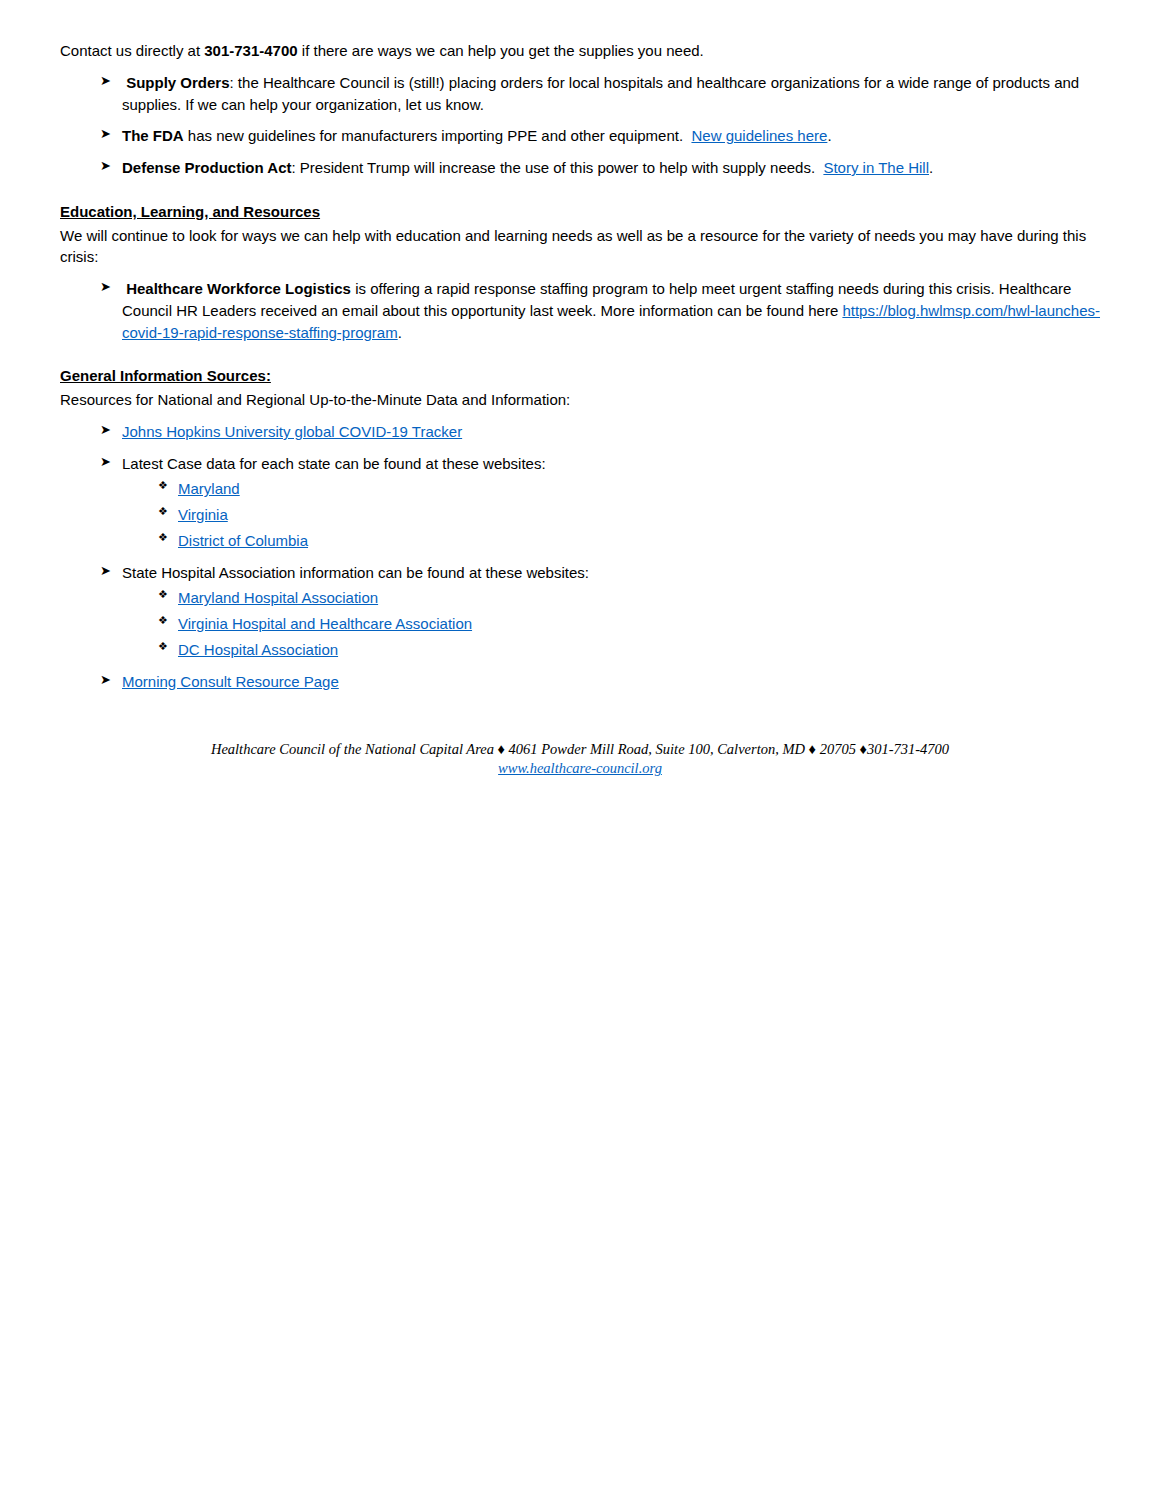Contact us directly at 301-731-4700 if there are ways we can help you get the supplies you need.
Supply Orders: the Healthcare Council is (still!) placing orders for local hospitals and healthcare organizations for a wide range of products and supplies. If we can help your organization, let us know.
The FDA has new guidelines for manufacturers importing PPE and other equipment. New guidelines here.
Defense Production Act: President Trump will increase the use of this power to help with supply needs. Story in The Hill.
Education, Learning, and Resources
We will continue to look for ways we can help with education and learning needs as well as be a resource for the variety of needs you may have during this crisis:
Healthcare Workforce Logistics is offering a rapid response staffing program to help meet urgent staffing needs during this crisis. Healthcare Council HR Leaders received an email about this opportunity last week. More information can be found here https://blog.hwlmsp.com/hwl-launches-covid-19-rapid-response-staffing-program.
General Information Sources:
Resources for National and Regional Up-to-the-Minute Data and Information:
Johns Hopkins University global COVID-19 Tracker
Latest Case data for each state can be found at these websites:
Maryland
Virginia
District of Columbia
State Hospital Association information can be found at these websites:
Maryland Hospital Association
Virginia Hospital and Healthcare Association
DC Hospital Association
Morning Consult Resource Page
Healthcare Council of the National Capital Area ♦ 4061 Powder Mill Road, Suite 100, Calverton, MD ♦ 20705 ♦301-731-4700
www.healthcare-council.org